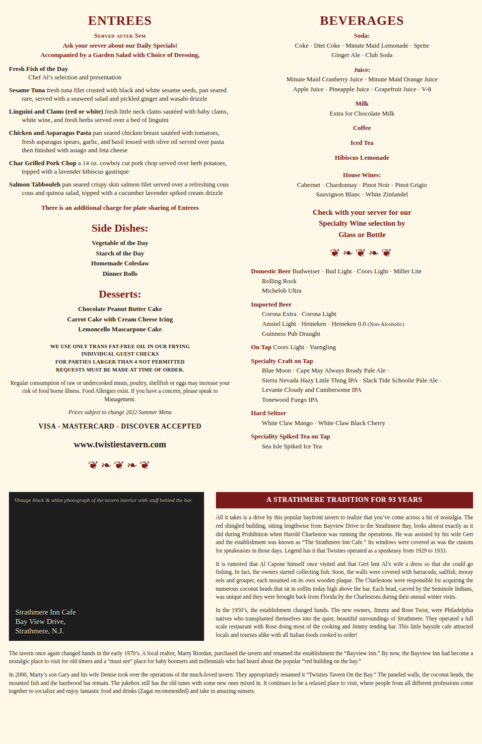ENTREES
Served after 5pm
Ask your server about our Daily Specials!
Accompanied by a Garden Salad with Choice of Dressing,
Fresh Fish of the Day
Chef Al’s selection and presentation
Sesame Tuna fresh tuna filet crusted with black and white sesame seeds, pan seared rare, served with a seaweed salad and pickled ginger and wasabi drizzle
Linguini and Clams (red or white) fresh little neck clams sautéed with baby clams, white wine, and fresh herbs served over a bed of linguini
Chicken and Asparagus Pasta pan seared chicken breast sautéed with tomatoes, fresh asparagus spears, garlic, and basil tossed with olive oil served over pasta then finished with asiago and feta cheese
Char Grilled Pork Chop a 14 oz. cowboy cut pork chop served over herb potatoes, topped with a lavender hibiscus gastrique
Salmon Tabbouleh pan seared crispy skin salmon filet served over a refreshing cous cous and quinoa salad, topped with a cucumber lavender spiked cream drizzle
There is an additional charge for plate sharing of Entrees
Side Dishes:
Vegetable of the Day
Starch of the Day
Homemade Coleslaw
Dinner Rolls
Desserts:
Chocolate Peanut Butter Cake
Carrot Cake with Cream Cheese Icing
Lemoncello Mascarpone Cake
WE USE ONLY TRANS FAT-FREE OIL IN OUR FRYING
INDIVIDUAL GUEST CHECKS
FOR PARTIES LARGER THAN 4 NOT PERMITTED
REQUESTS MUST BE MADE AT TIME OF ORDER.
Regular consumption of raw or undercooked meats, poultry, shellfish or eggs may increase your risk of food borne illness. Food Allergies exist. If you have a concern, please speak to Management.
Prices subject to change 2022 Summer Menu
VISA - MASTERCARD - DISCOVER ACCEPTED
www.twistiestavern.com
❦❧❦❧❦
BEVERAGES
Soda:
Coke · Diet Coke · Minute Maid Lemonade · Sprite
Ginger Ale · Club Soda
Juice:
Minute Maid Cranberry Juice · Minute Maid Orange Juice
Apple Juice · Pineapple Juice · Grapefruit Juice · V-8
Milk
Extra for Chocolate Milk
Coffee
Iced Tea
Hibiscus Lemonade
House Wines:
Cabernet · Chardonnay · Pinot Noir · Pinot Grigio
Sauvignon Blanc · White Zinfandel
Check with your server for our
Specialty Wine selection by
Glass or Bottle
❦❧❦❧❦
Domestic Beer Budweiser · Bud Light · Coors Light · Miller Lite
Rolling Rock
Michelob Ultra
Imported Beer
Corona Extra · Corona Light
Amstel Light · Heineken · Heineken 0.0 (Non-Alcoholic)
Guinness Pub Draught
On Tap Coors Light · Yuengling
Specialty Craft on Tap
Blue Moon · Cape May Always Ready Pale Ale ·
Sierra Nevada Hazy Little Thing IPA · Slack Tide Schoolie Pale Ale ·
Levante Cloudy and Cumbersome IPA
Tonewood Fuego IPA
Hard Seltzer
White Claw Mango · White Claw Black Cherry
Speciality Spiked Tea on Tap
Sea Isle Spiked Ice Tea
Vintage black & white photograph of the tavern interior with staff behind the bar.
Strathmere Inn Cafe
Bay View Drive,
Strathmere, N.J.
A STRATHMERE TRADITION FOR 93 YEARS
All it takes is a drive by this popular bayfront tavern to realize that you’ve come across a bit of nostalgia. The red shingled building, sitting lengthwise from Bayview Drive to the Strathmere Bay, looks almost exactly as it did during Prohibition when Harold Charleston was running the operations. He was assisted by his wife Gert and the establishment was known as “The Strathmere Inn Cafe.” Its windows were covered as was the custom for speakeasies in those days. Legend has it that Twisties operated as a speakeasy from 1929 to 1933.
It is rumored that Al Capone himself once visited and that Gert lent Al’s wife a dress so that she could go fishing. In fact, the owners started collecting fish. Soon, the walls were covered with barracuda, sailfish, moray eels and grouper, each mounted on its own wooden plaque. The Charlestons were responsible for acquiring the numerous coconut heads that sit in soffits today high above the bar. Each head, carved by the Seminole Indians, was unique and they were brought back from Florida by the Charlestons during their annual winter visits.
In the 1950’s, the establishment changed hands. The new owners, Jimmy and Rose Twist, were Philadelphia natives who transplanted themselves into the quiet, beautiful surroundings of Strathmere. They operated a full scale restaurant with Rose doing most of the cooking and Jimmy tending bar. This little bayside cafe attracted locals and tourists alike with all Italian foods cooked to order!
The tavern once again changed hands in the early 1970’s. A local realtor, Marty Riordan, purchased the tavern and renamed the establishment the “Bayview Inn.” By now, the Bayview Inn had become a nostalgic place to visit for old timers and a “must see” place for baby boomers and millennials who had heard about the popular “red building on the bay.”
In 2000, Marty’s son Gary and his wife Denise took over the operations of the much-loved tavern. They appropriately renamed it “Twisties Tavern On the Bay.” The paneled walls, the coconut heads, the mounted fish and the hardwood bar remain. The jukebox still has the old tunes with some new ones mixed in. It continues to be a relaxed place to visit, where people from all different professions come together to socialize and enjoy fantastic food and drinks (Zagat recommended) and take in amazing sunsets.